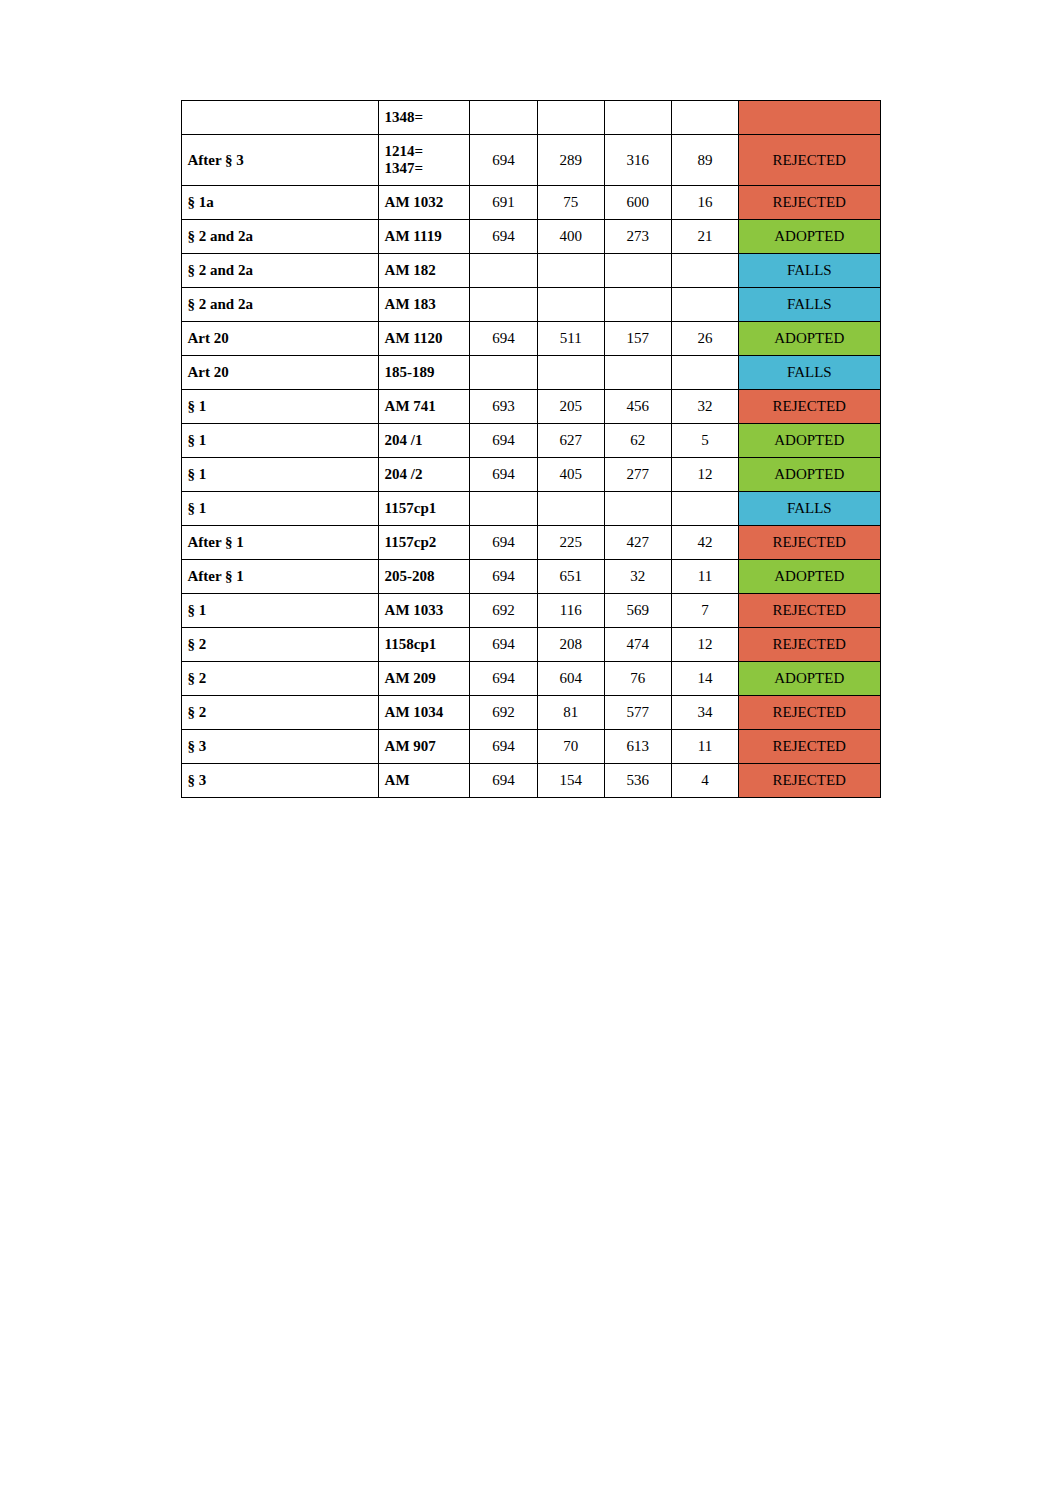| | 1348= | | | | | |
| After § 3 | 1214= 1347= | 694 | 289 | 316 | 89 | REJECTED |
| § 1a | AM 1032 | 691 | 75 | 600 | 16 | REJECTED |
| § 2 and 2a | AM 1119 | 694 | 400 | 273 | 21 | ADOPTED |
| § 2 and 2a | AM 182 | | | | | FALLS |
| § 2 and 2a | AM 183 | | | | | FALLS |
| Art 20 | AM 1120 | 694 | 511 | 157 | 26 | ADOPTED |
| Art 20 | 185-189 | | | | | FALLS |
| § 1 | AM 741 | 693 | 205 | 456 | 32 | REJECTED |
| § 1 | 204 /1 | 694 | 627 | 62 | 5 | ADOPTED |
| § 1 | 204 /2 | 694 | 405 | 277 | 12 | ADOPTED |
| § 1 | 1157cp1 | | | | | FALLS |
| After § 1 | 1157cp2 | 694 | 225 | 427 | 42 | REJECTED |
| After § 1 | 205-208 | 694 | 651 | 32 | 11 | ADOPTED |
| § 1 | AM 1033 | 692 | 116 | 569 | 7 | REJECTED |
| § 2 | 1158cp1 | 694 | 208 | 474 | 12 | REJECTED |
| § 2 | AM 209 | 694 | 604 | 76 | 14 | ADOPTED |
| § 2 | AM 1034 | 692 | 81 | 577 | 34 | REJECTED |
| § 3 | AM 907 | 694 | 70 | 613 | 11 | REJECTED |
| § 3 | AM | 694 | 154 | 536 | 4 | REJECTED |